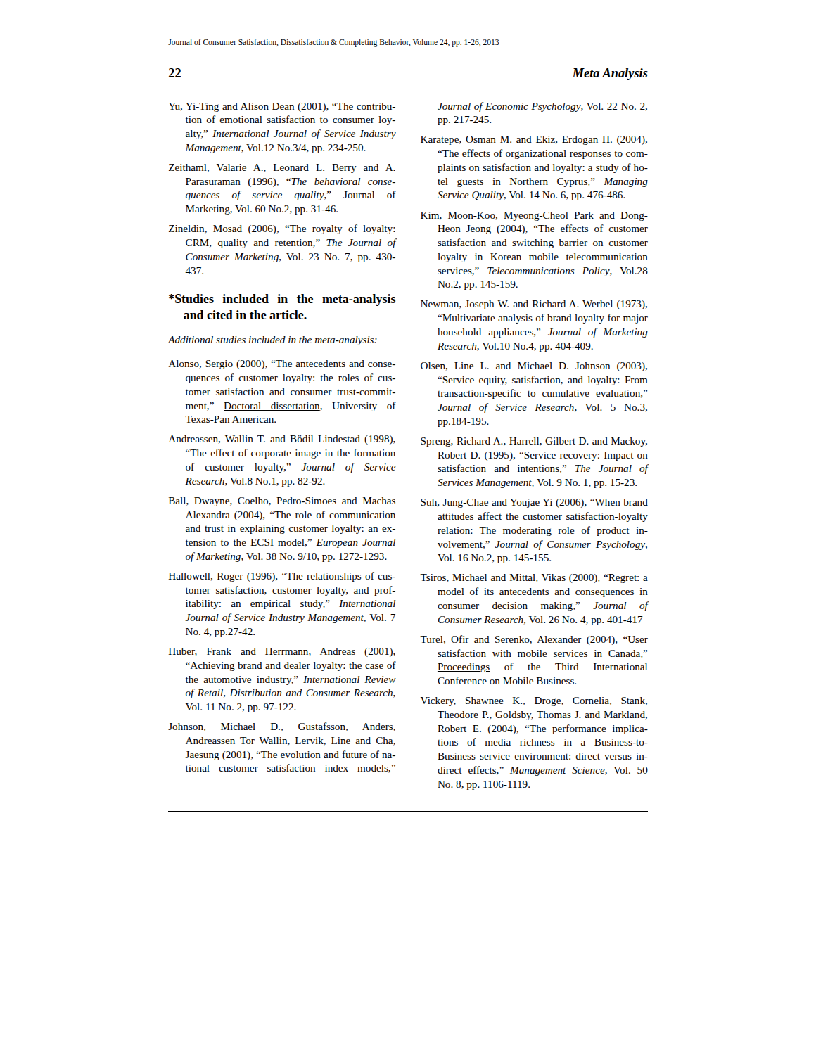Journal of Consumer Satisfaction, Dissatisfaction & Completing Behavior, Volume 24, pp. 1-26, 2013
22 Meta Analysis
Yu, Yi-Ting and Alison Dean (2001), “The contribution of emotional satisfaction to consumer loyalty,” International Journal of Service Industry Management, Vol.12 No.3/4, pp. 234-250.
Zeithaml, Valarie A., Leonard L. Berry and A. Parasuraman (1996), “The behavioral consequences of service quality,” Journal of Marketing, Vol. 60 No.2, pp. 31-46.
Zineldin, Mosad (2006), “The royalty of loyalty: CRM, quality and retention,” The Journal of Consumer Marketing, Vol. 23 No. 7, pp. 430-437.
*Studies included in the meta-analysis and cited in the article.
Additional studies included in the meta-analysis:
Alonso, Sergio (2000), “The antecedents and consequences of customer loyalty: the roles of customer satisfaction and consumer trust-commitment,” Doctoral dissertation, University of Texas-Pan American.
Andreassen, Wallin T. and Bödil Lindestad (1998), “The effect of corporate image in the formation of customer loyalty,” Journal of Service Research, Vol.8 No.1, pp. 82-92.
Ball, Dwayne, Coelho, Pedro-Simoes and Machas Alexandra (2004), “The role of communication and trust in explaining customer loyalty: an extension to the ECSI model,” European Journal of Marketing, Vol. 38 No. 9/10, pp. 1272-1293.
Hallowell, Roger (1996), “The relationships of customer satisfaction, customer loyalty, and profitability: an empirical study,” International Journal of Service Industry Management, Vol. 7 No. 4, pp.27-42.
Huber, Frank and Herrmann, Andreas (2001), “Achieving brand and dealer loyalty: the case of the automotive industry,” International Review of Retail, Distribution and Consumer Research, Vol. 11 No. 2, pp. 97-122.
Johnson, Michael D., Gustafsson, Anders, Andreassen Tor Wallin, Lervik, Line and Cha, Jaesung (2001), “The evolution and future of national customer satisfaction index models,” Journal of Economic Psychology, Vol. 22 No. 2, pp. 217-245.
Karatepe, Osman M. and Ekiz, Erdogan H. (2004), “The effects of organizational responses to complaints on satisfaction and loyalty: a study of hotel guests in Northern Cyprus,” Managing Service Quality, Vol. 14 No. 6, pp. 476-486.
Kim, Moon-Koo, Myeong-Cheol Park and Dong-Heon Jeong (2004), “The effects of customer satisfaction and switching barrier on customer loyalty in Korean mobile telecommunication services,” Telecommunications Policy, Vol.28 No.2, pp. 145-159.
Newman, Joseph W. and Richard A. Werbel (1973), “Multivariate analysis of brand loyalty for major household appliances,” Journal of Marketing Research, Vol.10 No.4, pp. 404-409.
Olsen, Line L. and Michael D. Johnson (2003), “Service equity, satisfaction, and loyalty: From transaction-specific to cumulative evaluation,” Journal of Service Research, Vol. 5 No.3, pp.184-195.
Spreng, Richard A., Harrell, Gilbert D. and Mackoy, Robert D. (1995), “Service recovery: Impact on satisfaction and intentions,” The Journal of Services Management, Vol. 9 No. 1, pp. 15-23.
Suh, Jung-Chae and Youjae Yi (2006), “When brand attitudes affect the customer satisfaction-loyalty relation: The moderating role of product involvement,” Journal of Consumer Psychology, Vol. 16 No.2, pp. 145-155.
Tsiros, Michael and Mittal, Vikas (2000), “Regret: a model of its antecedents and consequences in consumer decision making,” Journal of Consumer Research, Vol. 26 No. 4, pp. 401-417
Turel, Ofir and Serenko, Alexander (2004), “User satisfaction with mobile services in Canada,” Proceedings of the Third International Conference on Mobile Business.
Vickery, Shawnee K., Droge, Cornelia, Stank, Theodore P., Goldsby, Thomas J. and Markland, Robert E. (2004), “The performance implications of media richness in a Business-to-Business service environment: direct versus indirect effects,” Management Science, Vol. 50 No. 8, pp. 1106-1119.